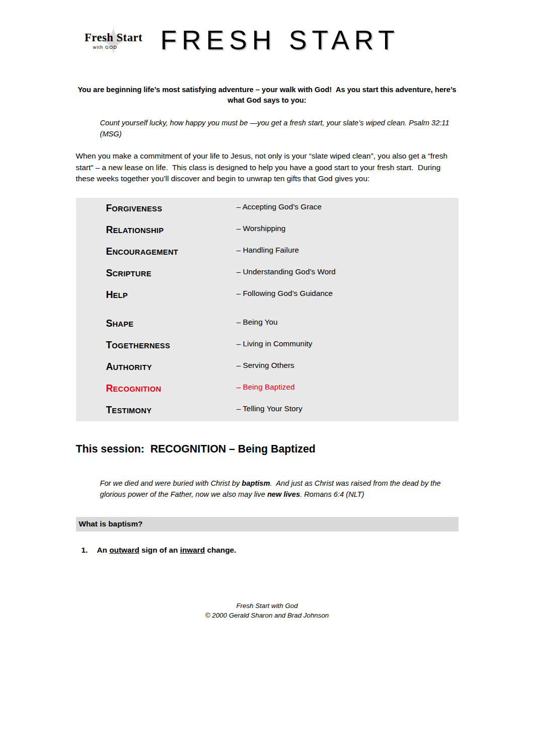✦ Fresh Start with GOD
FRESH START
You are beginning life’s most satisfying adventure – your walk with God! As you start this adventure, here’s what God says to you:
Count yourself lucky, how happy you must be —you get a fresh start, your slate’s wiped clean. Psalm 32:11 (MSG)
When you make a commitment of your life to Jesus, not only is your “slate wiped clean”, you also get a “fresh start” – a new lease on life. This class is designed to help you have a good start to your fresh start. During these weeks together you’ll discover and begin to unwrap ten gifts that God gives you:
| F ORGIVENESS | – Accepting God’s Grace |
| R ELATIONSHIP | – Worshipping |
| E NCOURAGEMENT | – Handling Failure |
| S CRIPTURE | – Understanding God’s Word |
| H ELP | – Following God’s Guidance |
| S HAPE | – Being You |
| T OGETHERNESS | – Living in Community |
| A UTHORITY | – Serving Others |
| R ECOGNITION | – Being Baptized |
| T ESTIMONY | – Telling Your Story |
This session: RECOGNITION – Being Baptized
For we died and were buried with Christ by baptism. And just as Christ was raised from the dead by the glorious power of the Father, now we also may live new lives. Romans 6:4 (NLT)
What is baptism?
An outward sign of an inward change.
Fresh Start with God
© 2000 Gerald Sharon and Brad Johnson